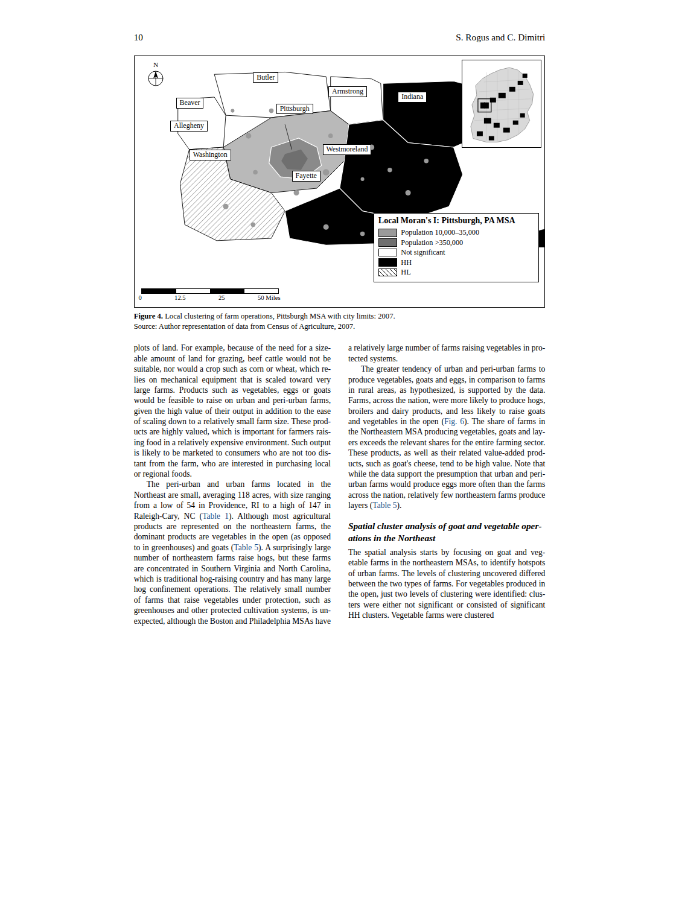10 S. Rogus and C. Dimitri
N
Butler
Armstrong
Indiana
Beaver
Pittsburgh
Allegheny
Westmoreland
Washington
Fayette
Local Moran's I: Pittsburgh, PA MSA
Population 10,000–35,000
Population >350,000
Not significant
HH
HL
012.52550 Miles
Figure 4. Local clustering of farm operations, Pittsburgh MSA with city limits: 2007.
Source: Author representation of data from Census of Agriculture, 2007.
plots of land. For example, because of the need for a sizeable amount of land for grazing, beef cattle would not be suitable, nor would a crop such as corn or wheat, which relies on mechanical equipment that is scaled toward very large farms. Products such as vegetables, eggs or goats would be feasible to raise on urban and peri-urban farms, given the high value of their output in addition to the ease of scaling down to a relatively small farm size. These products are highly valued, which is important for farmers raising food in a relatively expensive environment. Such output is likely to be marketed to consumers who are not too distant from the farm, who are interested in purchasing local or regional foods.
The peri-urban and urban farms located in the Northeast are small, averaging 118 acres, with size ranging from a low of 54 in Providence, RI to a high of 147 in Raleigh-Cary, NC (Table 1). Although most agricultural products are represented on the northeastern farms, the dominant products are vegetables in the open (as opposed to in greenhouses) and goats (Table 5). A surprisingly large number of northeastern farms raise hogs, but these farms are concentrated in Southern Virginia and North Carolina, which is traditional hog-raising country and has many large hog confinement operations. The relatively small number of farms that raise vegetables under protection, such as greenhouses and other protected cultivation systems, is unexpected, although the Boston and Philadelphia MSAs have a relatively large number of farms raising vegetables in protected systems.
The greater tendency of urban and peri-urban farms to produce vegetables, goats and eggs, in comparison to farms in rural areas, as hypothesized, is supported by the data. Farms, across the nation, were more likely to produce hogs, broilers and dairy products, and less likely to raise goats and vegetables in the open (Fig. 6). The share of farms in the Northeastern MSA producing vegetables, goats and layers exceeds the relevant shares for the entire farming sector. These products, as well as their related value-added products, such as goat's cheese, tend to be high value. Note that while the data support the presumption that urban and peri-urban farms would produce eggs more often than the farms across the nation, relatively few northeastern farms produce layers (Table 5).
Spatial cluster analysis of goat and vegetable operations in the Northeast
The spatial analysis starts by focusing on goat and vegetable farms in the northeastern MSAs, to identify hotspots of urban farms. The levels of clustering uncovered differed between the two types of farms. For vegetables produced in the open, just two levels of clustering were identified: clusters were either not significant or consisted of significant HH clusters. Vegetable farms were clustered